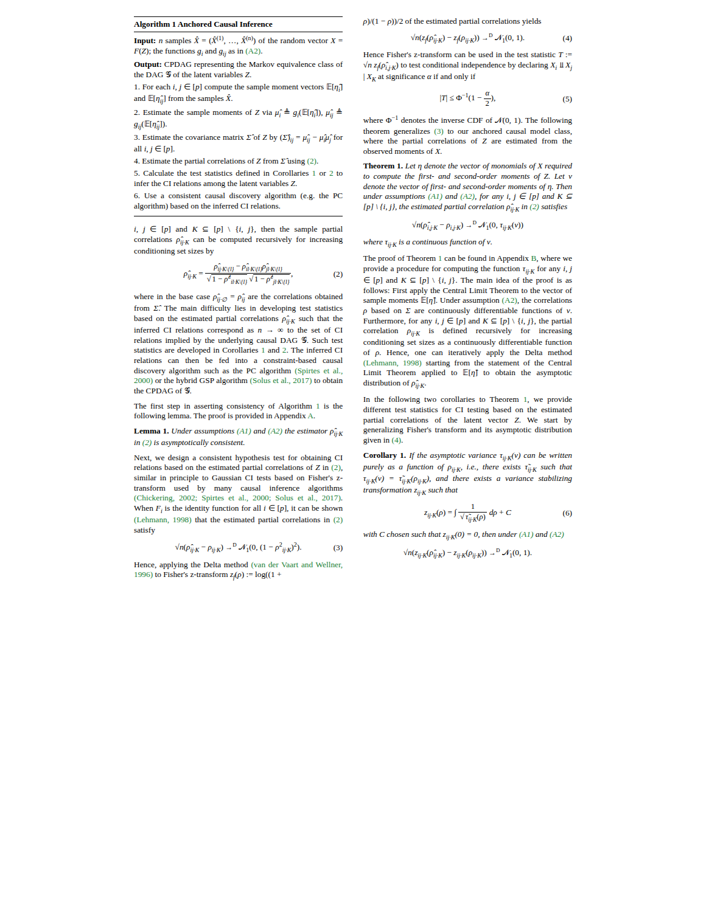Algorithm 1 Anchored Causal Inference
Input: n samples X̂ = (X̂(1), …, X̂(n)) of the random vector X = F(Z); the functions gi and gij as in (A2).
Output: CPDAG representing the Markov equivalence class of the DAG 𝒢 of the latent variables Z.
1. For each i, j ∈ [p] compute the sample moment vectors 𝔼[η̂i] and 𝔼[η̂ij] from the samples X̂.
2. Estimate the sample moments of Z via μ̂i ≜ gi(𝔼[η̂i]), μ̂ij ≜ gij(𝔼[η̂ij]).
3. Estimate the covariance matrix Σ̂ of Z by (Σ̂)ij = μ̂ij − μ̂i μ̂j for all i, j ∈ [p].
4. Estimate the partial correlations of Z from Σ̂ using (2).
5. Calculate the test statistics defined in Corollaries 1 or 2 to infer the CI relations among the latent variables Z.
6. Use a consistent causal discovery algorithm (e.g. the PC algorithm) based on the inferred CI relations.
i, j ∈ [p] and K ⊆ [p] \ {i, j}, then the sample partial correlations ρ̂ij·K can be computed recursively for increasing conditioning set sizes by
ρ̂ij·K = ρ̂ij·K\{l} − ρ̂il·K\{l}ρ̂jl·K\{l} √1 − ρ̂2il·K\{l} √1 − ρ̂2jl·K\{l} , (2)
where in the base case ρ̂ij·∅ = ρ̂ij are the correlations obtained from Σ̂. The main difficulty lies in developing test statistics based on the estimated partial correlations ρ̂ij·K such that the inferred CI relations correspond as n → ∞ to the set of CI relations implied by the underlying causal DAG 𝒢. Such test statistics are developed in Corollaries 1 and 2. The inferred CI relations can then be fed into a constraint-based causal discovery algorithm such as the PC algorithm (Spirtes et al., 2000) or the hybrid GSP algorithm (Solus et al., 2017) to obtain the CPDAG of 𝒢.
The first step in asserting consistency of Algorithm 1 is the following lemma. The proof is provided in Appendix A.
Lemma 1. Under assumptions (A1) and (A2) the estimator ρ̂ij·K in (2) is asymptotically consistent.
Next, we design a consistent hypothesis test for obtaining CI relations based on the estimated partial correlations of Z in (2), similar in principle to Gaussian CI tests based on Fisher's z-transform used by many causal inference algorithms (Chickering, 2002; Spirtes et al., 2000; Solus et al., 2017). When Fi is the identity function for all i ∈ [p], it can be shown (Lehmann, 1998) that the estimated partial correlations in (2) satisfy
√n(ρ̂ij·K − ρij·K) →D 𝒩1(0, (1 − ρ2ij·K)2). (3)
Hence, applying the Delta method (van der Vaart and Wellner, 1996) to Fisher's z-transform zf(ρ) := log((1 +
ρ)/(1 − ρ))/2 of the estimated partial correlations yields
√n(zf(ρ̂ij·K) − zf(ρij·K)) →D 𝒩1(0, 1). (4)
Hence Fisher's z-transform can be used in the test statistic T := √n zf(ρ̂i,j·K) to test conditional independence by declaring Xi ⫫ Xj | XK at significance α if and only if
|T| ≤ Φ−1(1 − α 2), (5)
where Φ−1 denotes the inverse CDF of 𝒩(0, 1). The following theorem generalizes (3) to our anchored causal model class, where the partial correlations of Z are estimated from the observed moments of X.
Theorem 1. Let η denote the vector of monomials of X required to compute the first- and second-order moments of Z. Let ν denote the vector of first- and second-order moments of η. Then under assumptions (A1) and (A2), for any i, j ∈ [p] and K ⊆ [p] \ {i, j}, the estimated partial correlation ρ̂ij·K in (2) satisfies
√n(ρ̂i,j·K − ρi,j·K) →D 𝒩1(0, τij·K(ν))
where τij·K is a continuous function of ν.
The proof of Theorem 1 can be found in Appendix B, where we provide a procedure for computing the function τij·K for any i, j ∈ [p] and K ⊆ [p] \ {i, j}. The main idea of the proof is as follows: First apply the Central Limit Theorem to the vector of sample moments 𝔼[η̂]. Under assumption (A2), the correlations ρ based on Σ are continuously differentiable functions of ν. Furthermore, for any i, j ∈ [p] and K ⊆ [p] \ {i, j}, the partial correlation ρij·K is defined recursively for increasing conditioning set sizes as a continuously differentiable function of ρ. Hence, one can iteratively apply the Delta method (Lehmann, 1998) starting from the statement of the Central Limit Theorem applied to 𝔼[η̂] to obtain the asymptotic distribution of ρ̂ij·K.
In the following two corollaries to Theorem 1, we provide different test statistics for CI testing based on the estimated partial correlations of the latent vector Z. We start by generalizing Fisher's transform and its asymptotic distribution given in (4).
Corollary 1. If the asymptotic variance τij·K(ν) can be written purely as a function of ρij·K, i.e., there exists τ̃ij·K such that τij·K(ν) = τ̃ij·K(ρij·K), and there exists a variance stabilizing transformation zij·K such that
zij·K(ρ) = ∫ 1√τ̃ij·K(ρ) dρ + C (6)
with C chosen such that zij·K(0) = 0, then under (A1) and (A2)
√n(zij·K(ρ̂ij·K) − zij·K(ρij·K)) →D 𝒩1(0, 1).